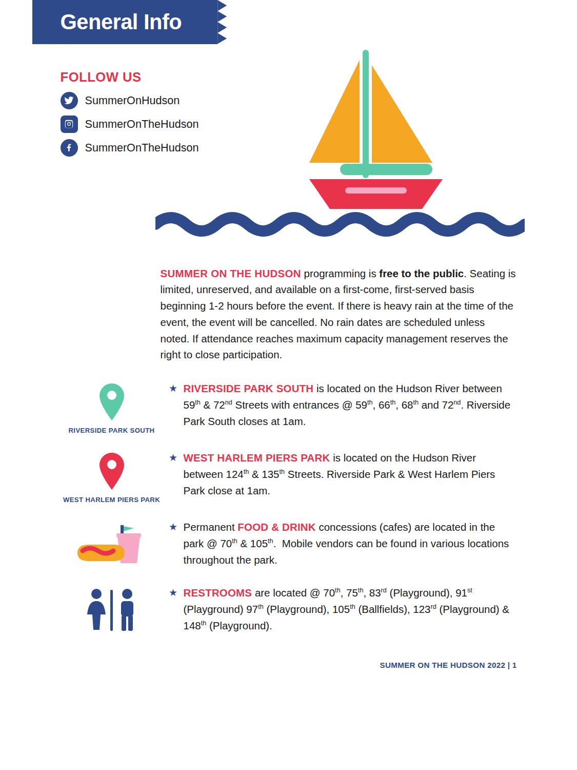General Info
FOLLOW US
SummerOnHudson
SummerOnTheHudson
SummerOnTheHudson
SUMMER ON THE HUDSON programming is free to the public. Seating is limited, unreserved, and available on a first-come, first-served basis beginning 1-2 hours before the event. If there is heavy rain at the time of the event, the event will be cancelled. No rain dates are scheduled unless noted. If attendance reaches maximum capacity management reserves the right to close participation.
RIVERSIDE PARK SOUTH
★
RIVERSIDE PARK SOUTH is located on the Hudson River between 59th & 72nd Streets with entrances @ 59th, 66th, 68th and 72nd. Riverside Park South closes at 1am.
WEST HARLEM PIERS PARK
★
WEST HARLEM PIERS PARK is located on the Hudson River between 124th & 135th Streets. Riverside Park & West Harlem Piers Park close at 1am.
★
Permanent FOOD & DRINK concessions (cafes) are located in the park @ 70th & 105th. Mobile vendors can be found in various locations throughout the park.
★
RESTROOMS are located @ 70th, 75th, 83rd (Playground), 91st (Playground) 97th (Playground), 105th (Ballfields), 123rd (Playground) & 148th (Playground).
SUMMER ON THE HUDSON 2022 | 1